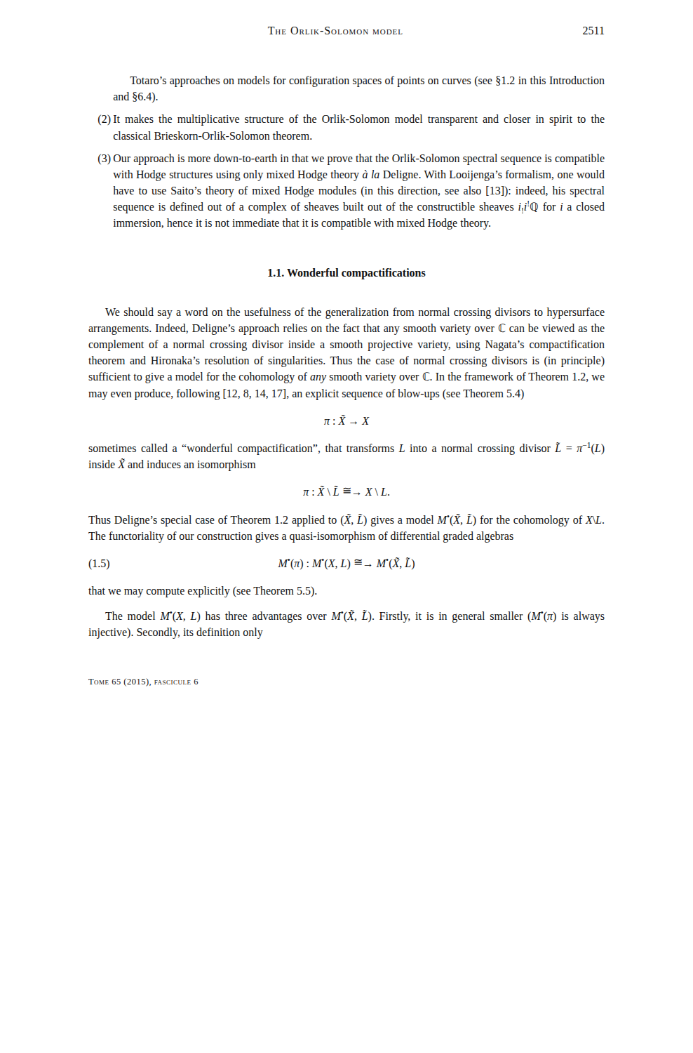The Orlik-Solomon model 2511
Totaro’s approaches on models for configuration spaces of points on curves (see §1.2 in this Introduction and §6.4).
(2) It makes the multiplicative structure of the Orlik-Solomon model transparent and closer in spirit to the classical Brieskorn-Orlik-Solomon theorem.
(3) Our approach is more down-to-earth in that we prove that the Orlik-Solomon spectral sequence is compatible with Hodge structures using only mixed Hodge theory à la Deligne. With Looijenga’s formalism, one would have to use Saito’s theory of mixed Hodge modules (in this direction, see also [13]): indeed, his spectral sequence is defined out of a complex of sheaves built out of the constructible sheaves i!i!ℚ for i a closed immersion, hence it is not immediate that it is compatible with mixed Hodge theory.
1.1. Wonderful compactifications
We should say a word on the usefulness of the generalization from normal crossing divisors to hypersurface arrangements. Indeed, Deligne’s approach relies on the fact that any smooth variety over ℂ can be viewed as the complement of a normal crossing divisor inside a smooth projective variety, using Nagata’s compactification theorem and Hironaka’s resolution of singularities. Thus the case of normal crossing divisors is (in principle) sufficient to give a model for the cohomology of any smooth variety over ℂ. In the framework of Theorem 1.2, we may even produce, following [12, 8, 14, 17], an explicit sequence of blow-ups (see Theorem 5.4)
π : X̃ → X
sometimes called a “wonderful compactification”, that transforms L into a normal crossing divisor L̃ = π−1(L) inside X̃ and induces an isomorphism
π : X̃ \ L̃ ≅→ X \ L.
Thus Deligne’s special case of Theorem 1.2 applied to (X̃, L̃) gives a model M•(X̃, L̃) for the cohomology of X\L. The functoriality of our construction gives a quasi-isomorphism of differential graded algebras
(1.5) M•(π) : M•(X, L) ≅→ M•(X̃, L̃)
that we may compute explicitly (see Theorem 5.5).
The model M•(X, L) has three advantages over M•(X̃, L̃). Firstly, it is in general smaller (M•(π) is always injective). Secondly, its definition only
Tome 65 (2015), fascicule 6